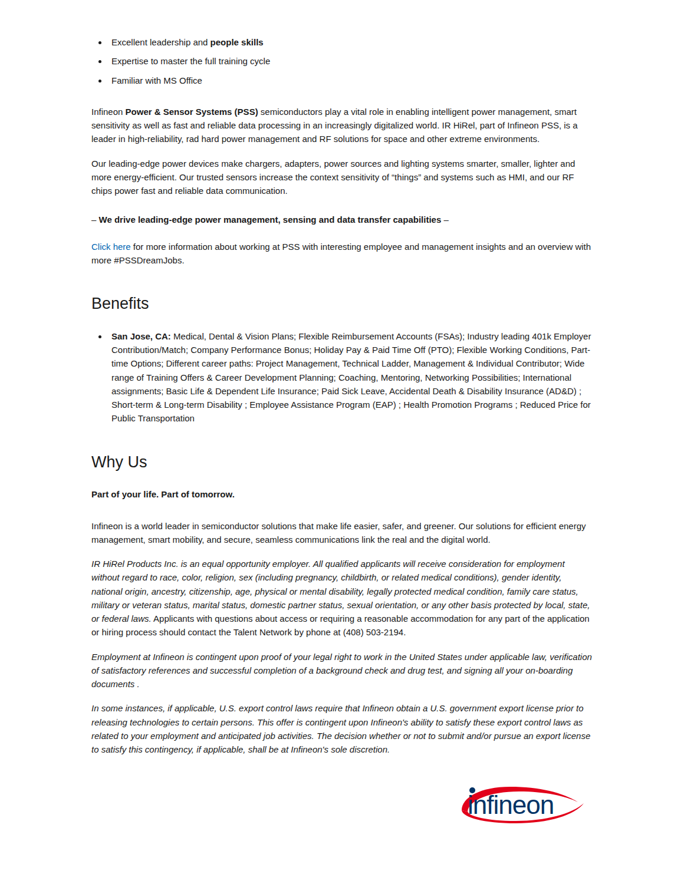Excellent leadership and people skills
Expertise to master the full training cycle
Familiar with MS Office
Infineon Power & Sensor Systems (PSS) semiconductors play a vital role in enabling intelligent power management, smart sensitivity as well as fast and reliable data processing in an increasingly digitalized world. IR HiRel, part of Infineon PSS, is a leader in high-reliability, rad hard power management and RF solutions for space and other extreme environments.
Our leading-edge power devices make chargers, adapters, power sources and lighting systems smarter, smaller, lighter and more energy-efficient. Our trusted sensors increase the context sensitivity of “things” and systems such as HMI, and our RF chips power fast and reliable data communication.
– We drive leading-edge power management, sensing and data transfer capabilities –
Click here for more information about working at PSS with interesting employee and management insights and an overview with more #PSSDreamJobs.
Benefits
San Jose, CA: Medical, Dental & Vision Plans; Flexible Reimbursement Accounts (FSAs); Industry leading 401k Employer Contribution/Match; Company Performance Bonus; Holiday Pay & Paid Time Off (PTO); Flexible Working Conditions, Part-time Options; Different career paths: Project Management, Technical Ladder, Management & Individual Contributor; Wide range of Training Offers & Career Development Planning; Coaching, Mentoring, Networking Possibilities; International assignments; Basic Life & Dependent Life Insurance; Paid Sick Leave, Accidental Death & Disability Insurance (AD&D) ; Short-term & Long-term Disability ; Employee Assistance Program (EAP) ; Health Promotion Programs ; Reduced Price for Public Transportation
Why Us
Part of your life. Part of tomorrow.
Infineon is a world leader in semiconductor solutions that make life easier, safer, and greener. Our solutions for efficient energy management, smart mobility, and secure, seamless communications link the real and the digital world.
IR HiRel Products Inc. is an equal opportunity employer. All qualified applicants will receive consideration for employment without regard to race, color, religion, sex (including pregnancy, childbirth, or related medical conditions), gender identity, national origin, ancestry, citizenship, age, physical or mental disability, legally protected medical condition, family care status, military or veteran status, marital status, domestic partner status, sexual orientation, or any other basis protected by local, state, or federal laws. Applicants with questions about access or requiring a reasonable accommodation for any part of the application or hiring process should contact the Talent Network by phone at (408) 503-2194.
Employment at Infineon is contingent upon proof of your legal right to work in the United States under applicable law, verification of satisfactory references and successful completion of a background check and drug test, and signing all your on-boarding documents .
In some instances, if applicable, U.S. export control laws require that Infineon obtain a U.S. government export license prior to releasing technologies to certain persons. This offer is contingent upon Infineon's ability to satisfy these export control laws as related to your employment and anticipated job activities. The decision whether or not to submit and/or pursue an export license to satisfy this contingency, if applicable, shall be at Infineon's sole discretion.
infineon